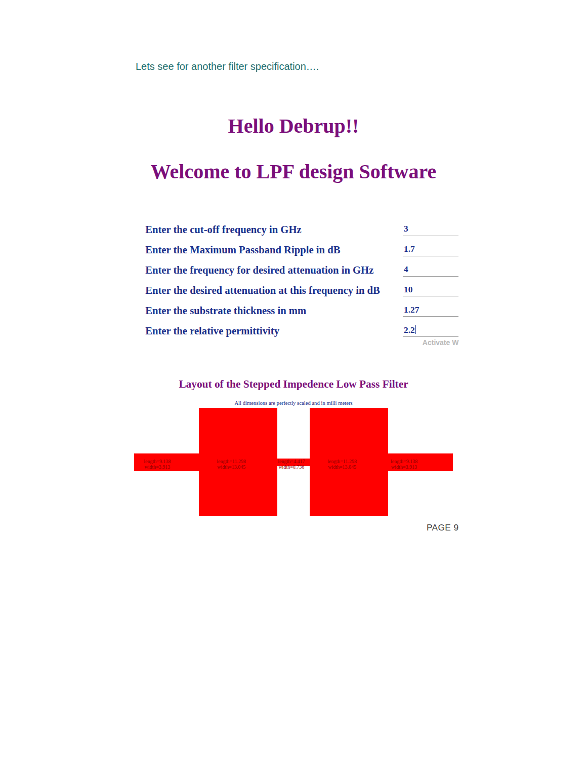Lets see for another filter specification….
Hello Debrup!!
Welcome to LPF design Software
| Enter the cut-off frequency in GHz | 3 |
| Enter the Maximum Passband Ripple in dB | 1.7 |
| Enter the frequency for desired attenuation in GHz | 4 |
| Enter the desired attenuation at this frequency in dB | 10 |
| Enter the substrate thickness in mm | 1.27 |
| Enter the relative permittivity | 2.2 |
Activate W
Layout of the Stepped Impedence Low Pass Filter
All dimensions are perfectly scaled and in milli meters
length=9.138
width=3.913
length=11.298
width=13.045
length=4.417
width=0.736
length=11.298
width=13.045
length=9.138
width=3.913
PAGE 9